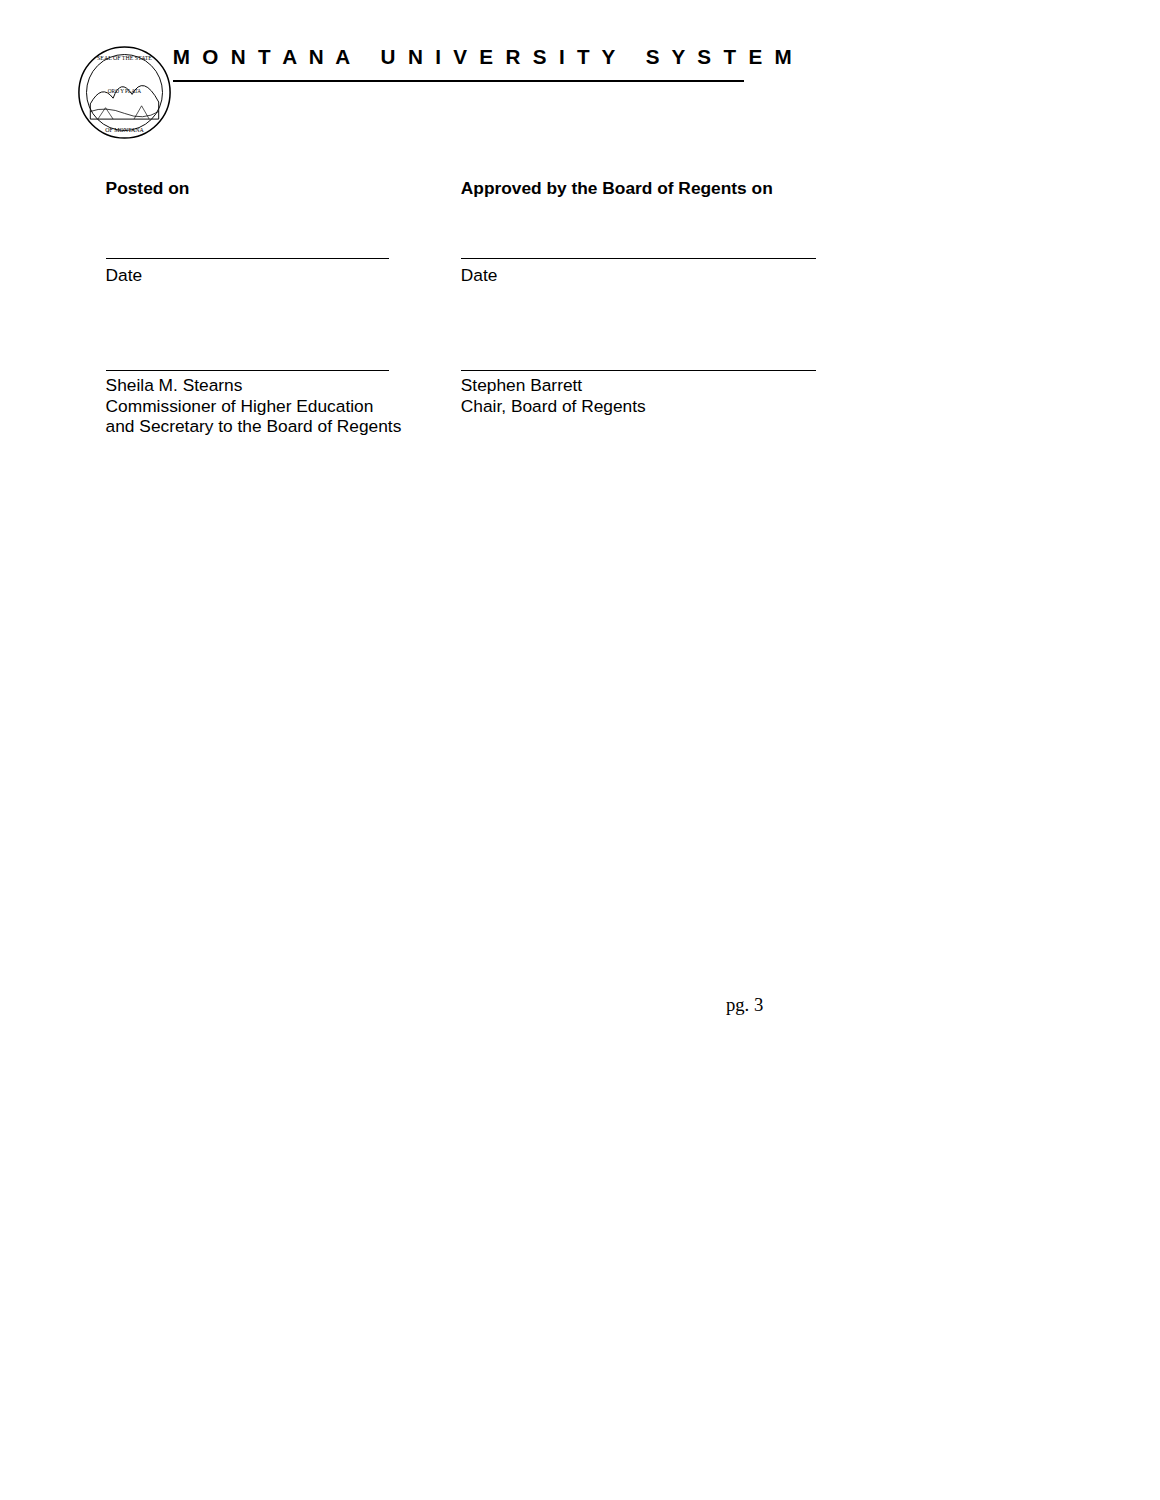SEAL OF THE STATE OF MONTANA ORO Y PLATA
M O N T A N A U N I V E R S I T Y S Y S T E M
Posted on
Date
Approved by the Board of Regents on
Date
Sheila M. Stearns Commissioner of Higher Education and Secretary to the Board of Regents
Stephen Barrett Chair, Board of Regents
pg. 3